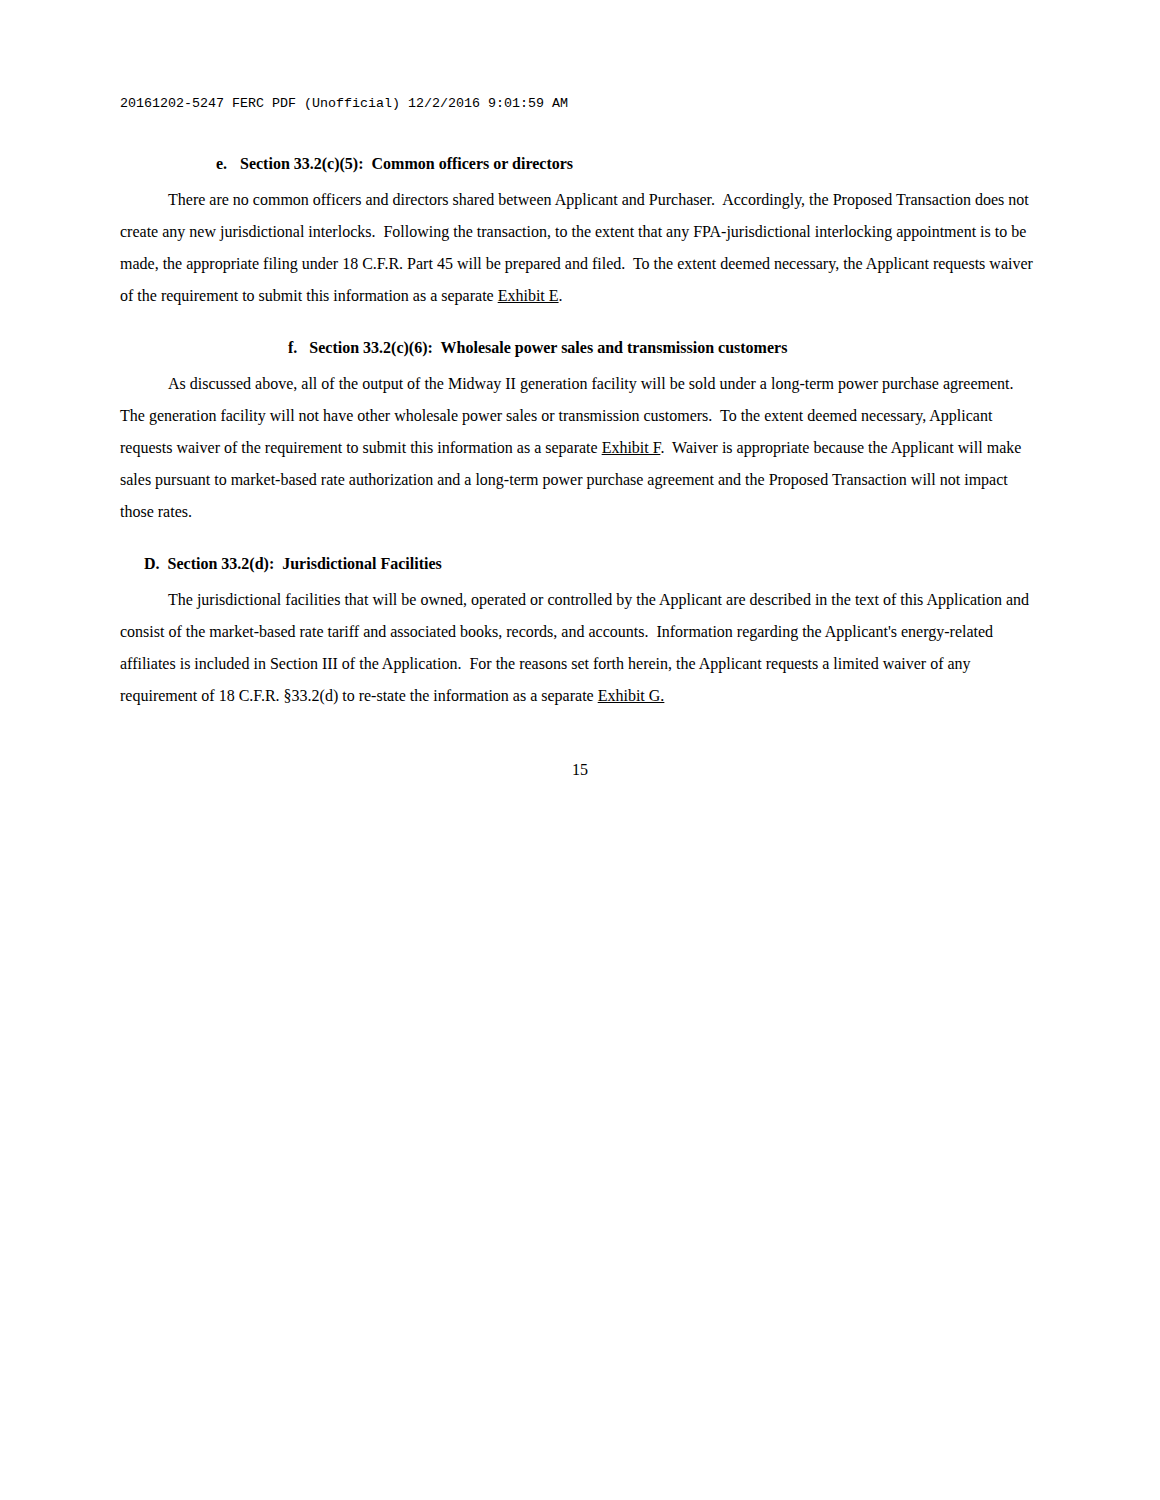20161202-5247 FERC PDF (Unofficial) 12/2/2016 9:01:59 AM
e. Section 33.2(c)(5): Common officers or directors
There are no common officers and directors shared between Applicant and Purchaser. Accordingly, the Proposed Transaction does not create any new jurisdictional interlocks. Following the transaction, to the extent that any FPA-jurisdictional interlocking appointment is to be made, the appropriate filing under 18 C.F.R. Part 45 will be prepared and filed. To the extent deemed necessary, the Applicant requests waiver of the requirement to submit this information as a separate Exhibit E.
f. Section 33.2(c)(6): Wholesale power sales and transmission customers
As discussed above, all of the output of the Midway II generation facility will be sold under a long-term power purchase agreement. The generation facility will not have other wholesale power sales or transmission customers. To the extent deemed necessary, Applicant requests waiver of the requirement to submit this information as a separate Exhibit F. Waiver is appropriate because the Applicant will make sales pursuant to market-based rate authorization and a long-term power purchase agreement and the Proposed Transaction will not impact those rates.
D. Section 33.2(d): Jurisdictional Facilities
The jurisdictional facilities that will be owned, operated or controlled by the Applicant are described in the text of this Application and consist of the market-based rate tariff and associated books, records, and accounts. Information regarding the Applicant's energy-related affiliates is included in Section III of the Application. For the reasons set forth herein, the Applicant requests a limited waiver of any requirement of 18 C.F.R. §33.2(d) to re-state the information as a separate Exhibit G.
15